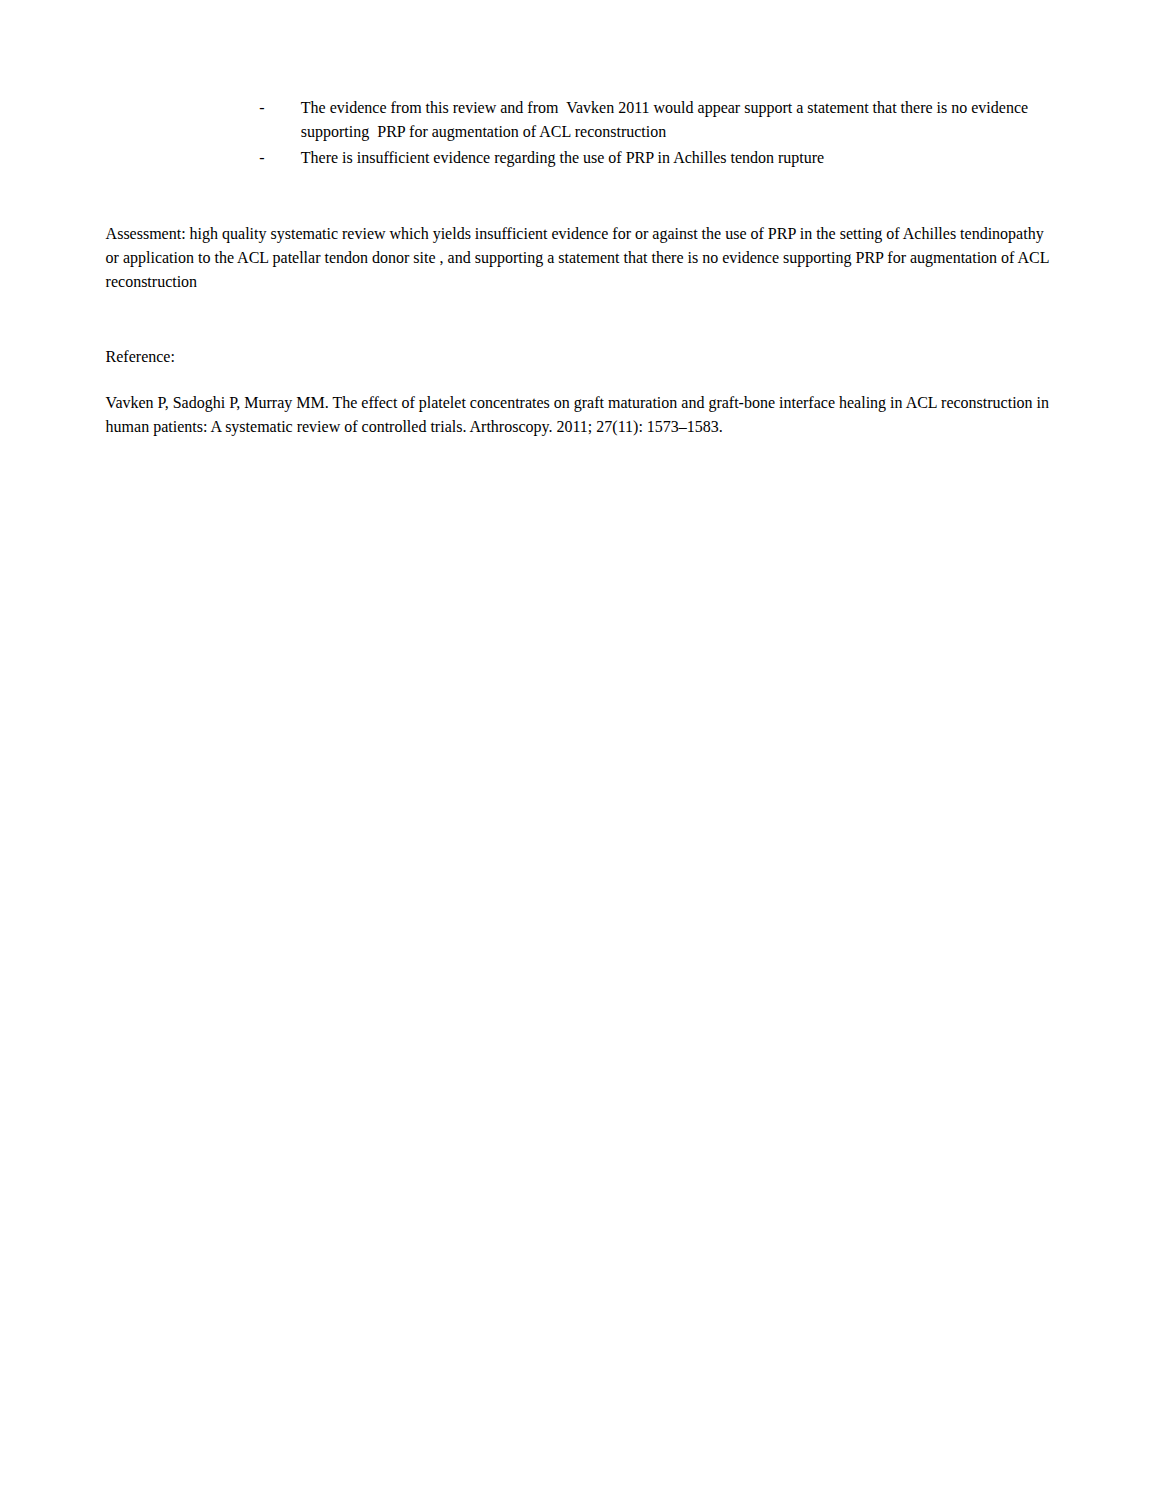The evidence from this review and from Vavken 2011 would appear support a statement that there is no evidence supporting PRP for augmentation of ACL reconstruction
There is insufficient evidence regarding the use of PRP in Achilles tendon rupture
Assessment: high quality systematic review which yields insufficient evidence for or against the use of PRP in the setting of Achilles tendinopathy or application to the ACL patellar tendon donor site , and supporting a statement that there is no evidence supporting PRP for augmentation of ACL reconstruction
Reference:
Vavken P, Sadoghi P, Murray MM. The effect of platelet concentrates on graft maturation and graft-bone interface healing in ACL reconstruction in human patients: A systematic review of controlled trials. Arthroscopy. 2011; 27(11): 1573–1583.